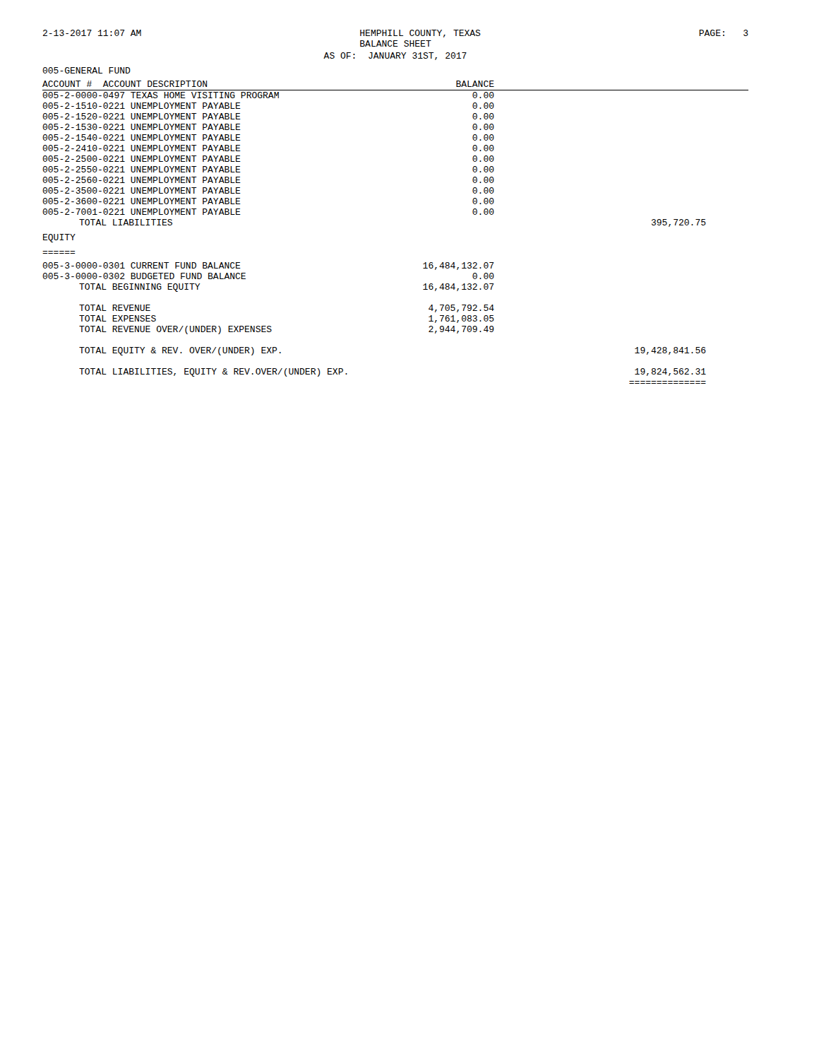2-13-2017 11:07 AM HEMPHILL COUNTY, TEXAS PAGE: 3
BALANCE SHEET
AS OF: JANUARY 31ST, 2017
005-GENERAL FUND
| ACCOUNT # ACCOUNT DESCRIPTION | BALANCE | |
| --- | --- | --- |
| 005-2-0000-0497 TEXAS HOME VISITING PROGRAM | 0.00 | |
| 005-2-1510-0221 UNEMPLOYMENT PAYABLE | 0.00 | |
| 005-2-1520-0221 UNEMPLOYMENT PAYABLE | 0.00 | |
| 005-2-1530-0221 UNEMPLOYMENT PAYABLE | 0.00 | |
| 005-2-1540-0221 UNEMPLOYMENT PAYABLE | 0.00 | |
| 005-2-2410-0221 UNEMPLOYMENT PAYABLE | 0.00 | |
| 005-2-2500-0221 UNEMPLOYMENT PAYABLE | 0.00 | |
| 005-2-2550-0221 UNEMPLOYMENT PAYABLE | 0.00 | |
| 005-2-2560-0221 UNEMPLOYMENT PAYABLE | 0.00 | |
| 005-2-3500-0221 UNEMPLOYMENT PAYABLE | 0.00 | |
| 005-2-3600-0221 UNEMPLOYMENT PAYABLE | 0.00 | |
| 005-2-7001-0221 UNEMPLOYMENT PAYABLE | 0.00 | |
| TOTAL LIABILITIES | | 395,720.75 |
EQUITY
======
| 005-3-0000-0301 CURRENT FUND BALANCE | 16,484,132.07 | |
| 005-3-0000-0302 BUDGETED FUND BALANCE | 0.00 | |
| TOTAL BEGINNING EQUITY | 16,484,132.07 | |
| TOTAL REVENUE | 4,705,792.54 | |
| TOTAL EXPENSES | 1,761,083.05 | |
| TOTAL REVENUE OVER/(UNDER) EXPENSES | 2,944,709.49 | |
| TOTAL EQUITY & REV. OVER/(UNDER) EXP. | | 19,428,841.56 |
| TOTAL LIABILITIES, EQUITY & REV.OVER/(UNDER) EXP. | | 19,824,562.31 |
| | ============== |